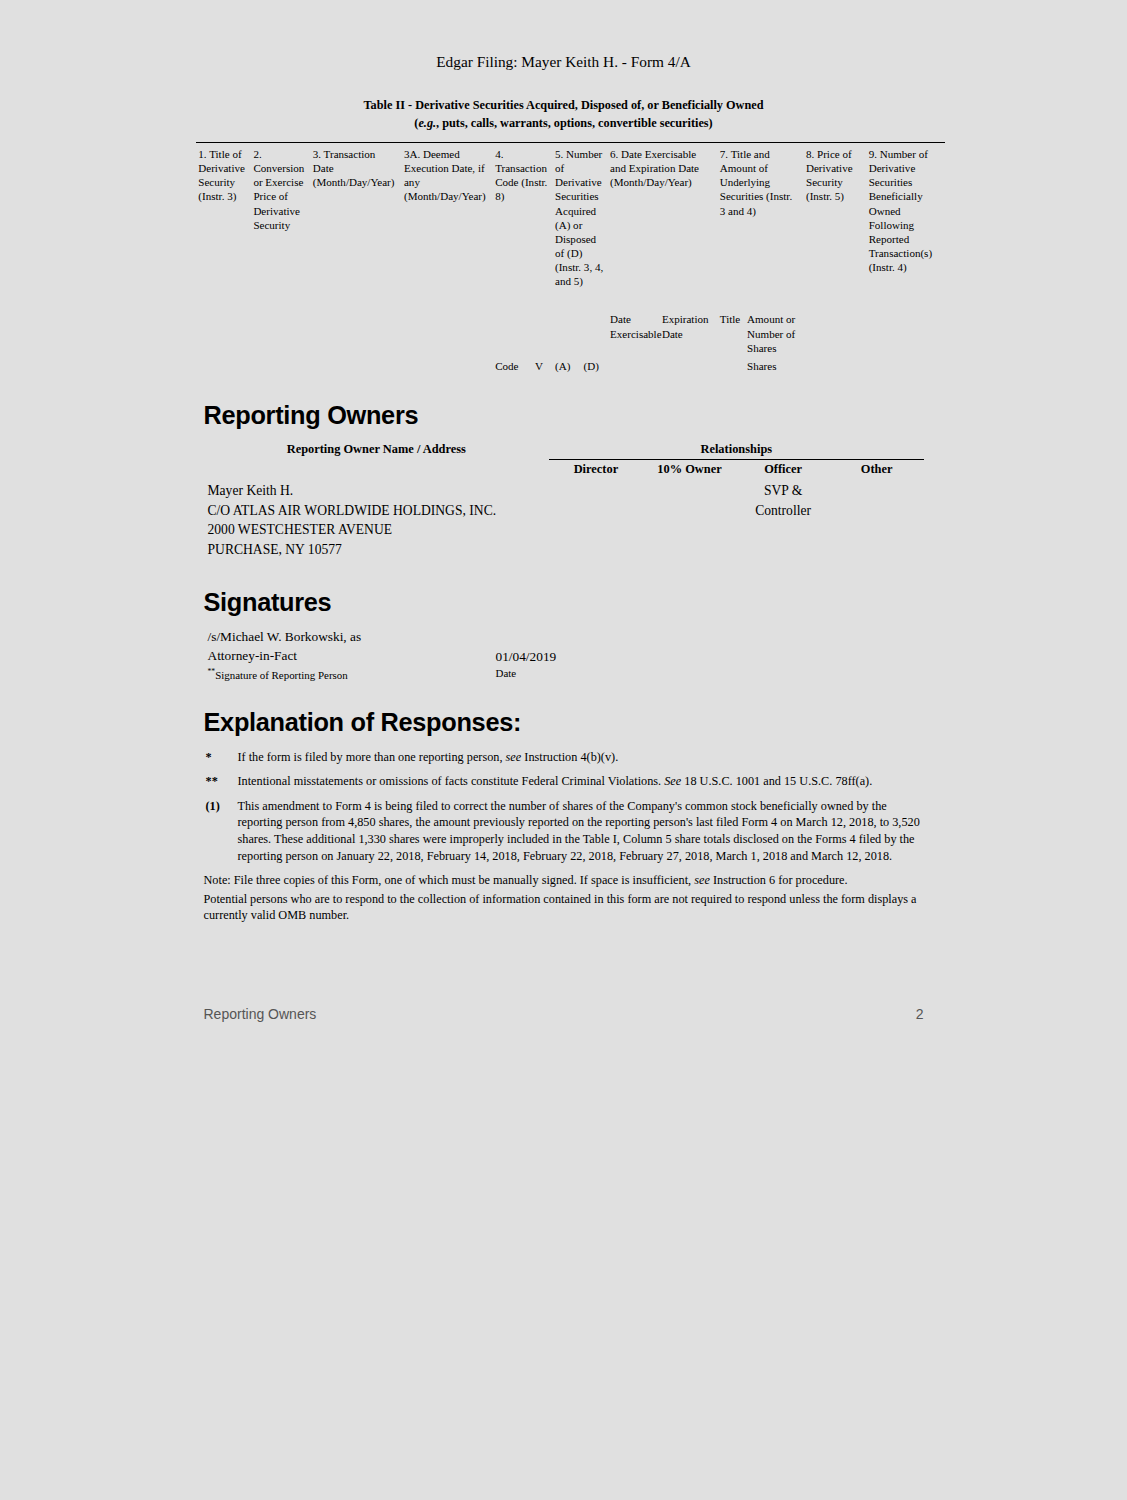Edgar Filing: Mayer Keith H. - Form 4/A
Table II - Derivative Securities Acquired, Disposed of, or Beneficially Owned
(e.g., puts, calls, warrants, options, convertible securities)
| 1. Title of Derivative Security (Instr. 3) | 2. Conversion or Exercise Price of Derivative Security | 3. Transaction Date (Month/Day/Year) | 3A. Deemed Execution Date, if any (Month/Day/Year) | 4. Transaction Code (Instr. 8) | 5. Number of Derivative Securities Acquired (A) or Disposed of (D) (Instr. 3, 4, and 5) | 6. Date Exercisable and Expiration Date (Month/Day/Year) | 7. Title and Amount of Underlying Securities (Instr. 3 and 4) | 8. Price of Derivative Security (Instr. 5) | 9. Number of Derivative Securities Beneficially Owned Following Reported Transaction(s) (Instr. 4) |
| | | | | | | / Date Exercisable / Expiration Date / | / Title / Amount or Number of Shares / | | |
| | | | | / Code / V / | / (A) / (D) / | | / / Shares / | | |
Reporting Owners
| Reporting Owner Name / Address | Relationships |
| Director | 10% Owner | Officer | Other |
| Mayer Keith H. C/O ATLAS AIR WORLDWIDE HOLDINGS, INC. 2000 WESTCHESTER AVENUE PURCHASE, NY 10577 | | | SVP & Controller | |
Signatures
| /s/Michael W. Borkowski, as Attorney-in-Fact | 01/04/2019 | |
| ** Signature of Reporting Person | Date | |
Explanation of Responses:
| * | If the form is filed by more than one reporting person, see Instruction 4(b)(v). |
| ** | Intentional misstatements or omissions of facts constitute Federal Criminal Violations. See 18 U.S.C. 1001 and 15 U.S.C. 78ff(a). |
| (1) | This amendment to Form 4 is being filed to correct the number of shares of the Company's common stock beneficially owned by the reporting person from 4,850 shares, the amount previously reported on the reporting person's last filed Form 4 on March 12, 2018, to 3,520 shares. These additional 1,330 shares were improperly included in the Table I, Column 5 share totals disclosed on the Forms 4 filed by the reporting person on January 22, 2018, February 14, 2018, February 22, 2018, February 27, 2018, March 1, 2018 and March 12, 2018. |
Note: File three copies of this Form, one of which must be manually signed. If space is insufficient, see Instruction 6 for procedure.
Potential persons who are to respond to the collection of information contained in this form are not required to respond unless the form displays a currently valid OMB number.
Reporting Owners 2